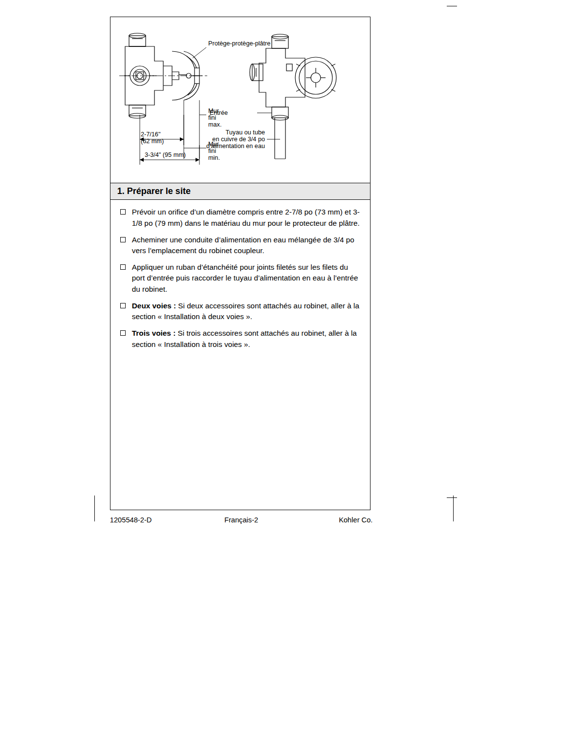Protège-protège-plâtre Mur fini max. Mur fini min. 2-7/16" (62 mm) 3-3/4" (95 mm) Entrée Tuyau ou tube en cuivre de 3/4 po d'alimentation en eau
1. Préparer le site
Prévoir un orifice d’un diamètre compris entre 2-7/8 po (73 mm) et 3-1/8 po (79 mm) dans le matériau du mur pour le protecteur de plâtre.
Acheminer une conduite d’alimentation en eau mélangée de 3/4 po vers l’emplacement du robinet coupleur.
Appliquer un ruban d’étanchéité pour joints filetés sur les filets du port d’entrée puis raccorder le tuyau d’alimentation en eau à l’entrée du robinet.
Deux voies : Si deux accessoires sont attachés au robinet, aller à la section « Installation à deux voies ».
Trois voies : Si trois accessoires sont attachés au robinet, aller à la section « Installation à trois voies ».
1205548-2-D
Français-2
Kohler Co.